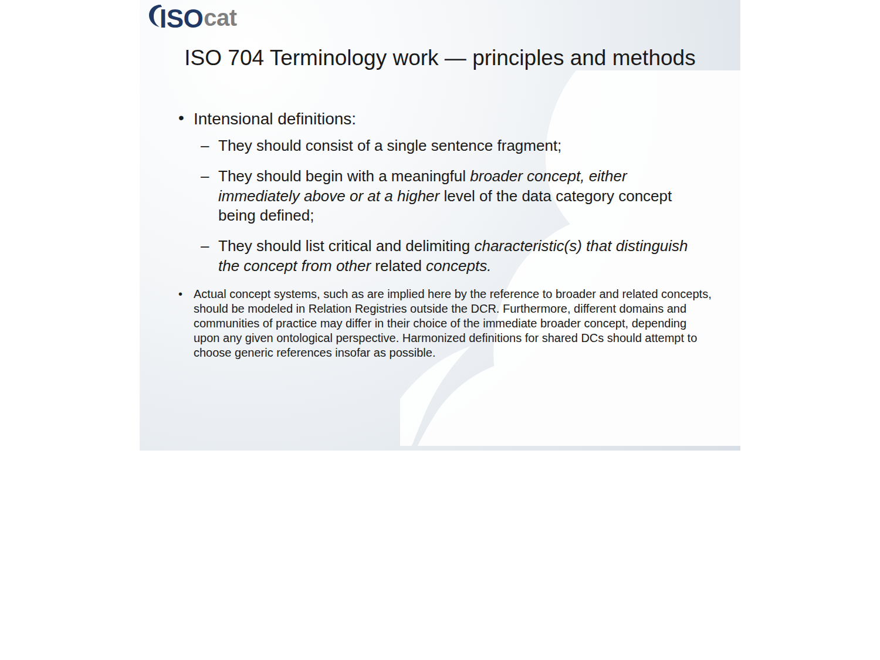ISO cat
ISO 704 Terminology work — principles and methods
Intensional definitions:
They should consist of a single sentence fragment;
They should begin with a meaningful broader concept, either immediately above or at a higher level of the data category concept being defined;
They should list critical and delimiting characteristic(s) that distinguish the concept from other related concepts.
Actual concept systems, such as are implied here by the reference to broader and related concepts, should be modeled in Relation Registries outside the DCR. Furthermore, different domains and communities of practice may differ in their choice of the immediate broader concept, depending upon any given ontological perspective. Harmonized definitions for shared DCs should attempt to choose generic references insofar as possible.